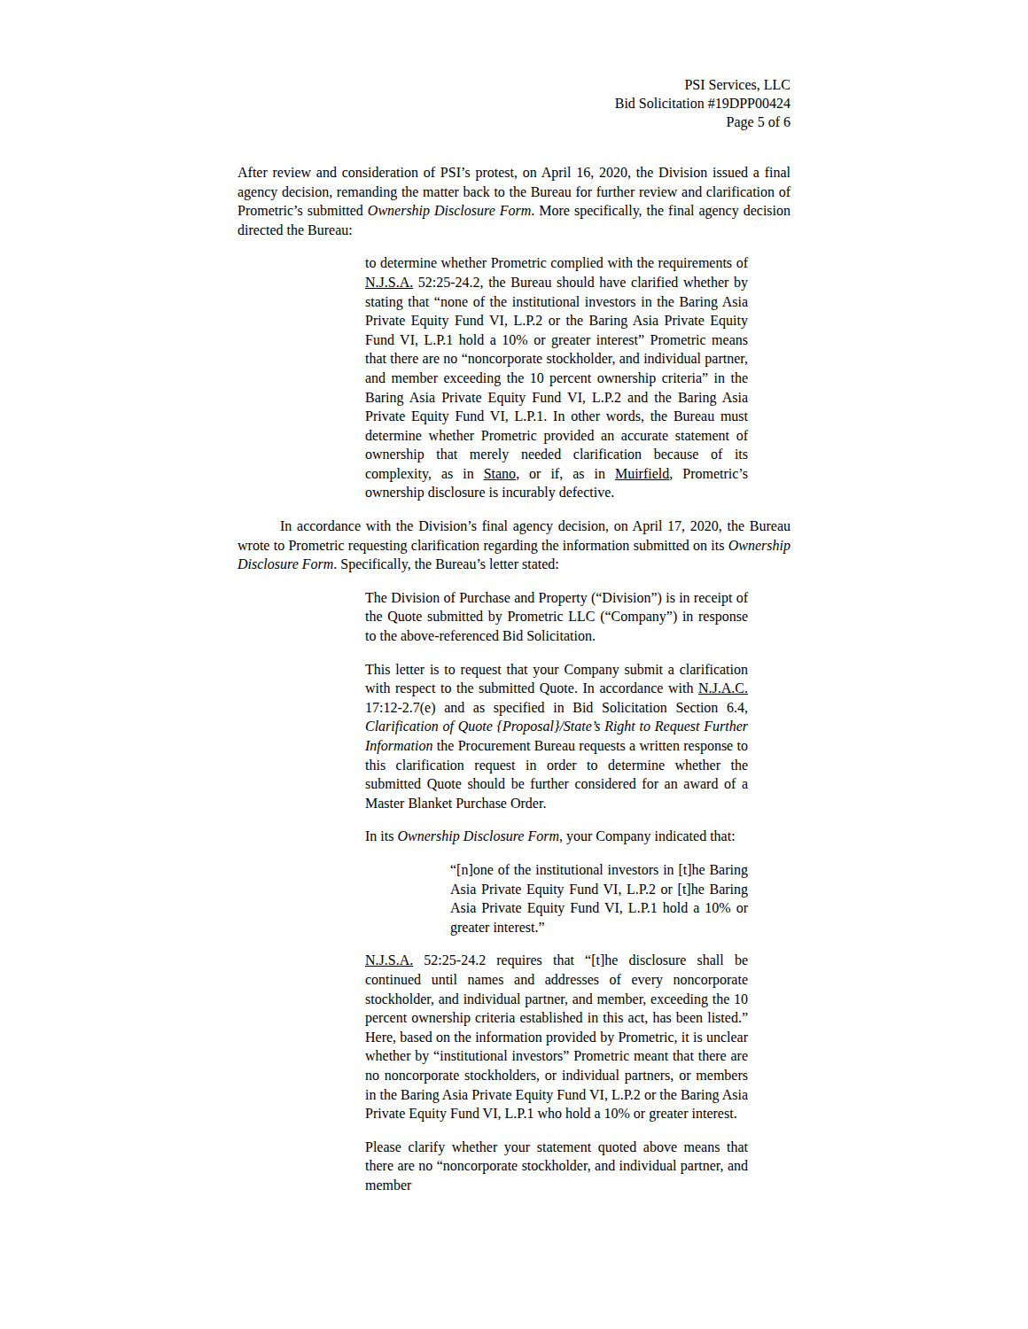PSI Services, LLC
Bid Solicitation #19DPP00424
Page 5 of 6
After review and consideration of PSI’s protest, on April 16, 2020, the Division issued a final agency decision, remanding the matter back to the Bureau for further review and clarification of Prometric’s submitted Ownership Disclosure Form. More specifically, the final agency decision directed the Bureau:
to determine whether Prometric complied with the requirements of N.J.S.A. 52:25-24.2, the Bureau should have clarified whether by stating that “none of the institutional investors in the Baring Asia Private Equity Fund VI, L.P.2 or the Baring Asia Private Equity Fund VI, L.P.1 hold a 10% or greater interest” Prometric means that there are no “noncorporate stockholder, and individual partner, and member exceeding the 10 percent ownership criteria” in the Baring Asia Private Equity Fund VI, L.P.2 and the Baring Asia Private Equity Fund VI, L.P.1. In other words, the Bureau must determine whether Prometric provided an accurate statement of ownership that merely needed clarification because of its complexity, as in Stano, or if, as in Muirfield, Prometric’s ownership disclosure is incurably defective.
In accordance with the Division’s final agency decision, on April 17, 2020, the Bureau wrote to Prometric requesting clarification regarding the information submitted on its Ownership Disclosure Form. Specifically, the Bureau’s letter stated:
The Division of Purchase and Property (“Division”) is in receipt of the Quote submitted by Prometric LLC (“Company”) in response to the above-referenced Bid Solicitation.
This letter is to request that your Company submit a clarification with respect to the submitted Quote. In accordance with N.J.A.C. 17:12-2.7(e) and as specified in Bid Solicitation Section 6.4, Clarification of Quote {Proposal}/State’s Right to Request Further Information the Procurement Bureau requests a written response to this clarification request in order to determine whether the submitted Quote should be further considered for an award of a Master Blanket Purchase Order.
In its Ownership Disclosure Form, your Company indicated that:
“[n]one of the institutional investors in [t]he Baring Asia Private Equity Fund VI, L.P.2 or [t]he Baring Asia Private Equity Fund VI, L.P.1 hold a 10% or greater interest.”
N.J.S.A. 52:25-24.2 requires that “[t]he disclosure shall be continued until names and addresses of every noncorporate stockholder, and individual partner, and member, exceeding the 10 percent ownership criteria established in this act, has been listed.” Here, based on the information provided by Prometric, it is unclear whether by “institutional investors” Prometric meant that there are no noncorporate stockholders, or individual partners, or members in the Baring Asia Private Equity Fund VI, L.P.2 or the Baring Asia Private Equity Fund VI, L.P.1 who hold a 10% or greater interest.
Please clarify whether your statement quoted above means that there are no “noncorporate stockholder, and individual partner, and member